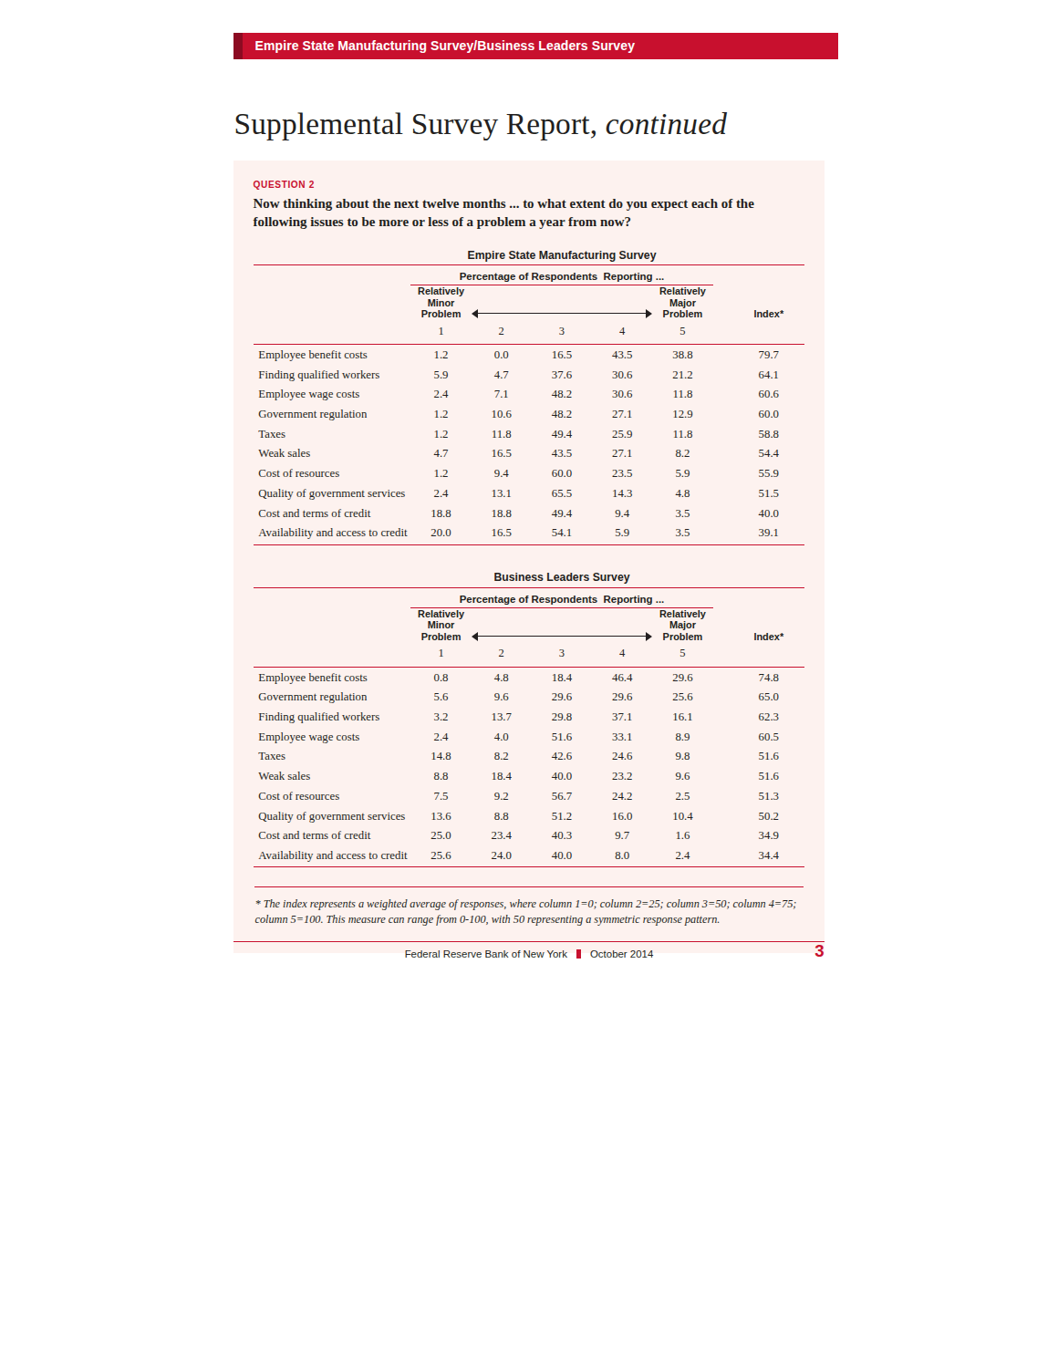Empire State Manufacturing Survey/Business Leaders Survey
Supplemental Survey Report, continued
QUESTION 2
Now thinking about the next twelve months ... to what extent do you expect each of the following issues to be more or less of a problem a year from now?
| | Empire State Manufacturing Survey | | |
| | Percentage of Respondents Reporting ... | | |
| | Relatively Minor Problem | | Relatively Major Problem | | Index* |
| | 1 | 2 | 3 | 4 | 5 | | |
| Employee benefit costs | 1.2 | 0.0 | 16.5 | 43.5 | 38.8 | | 79.7 |
| Finding qualified workers | 5.9 | 4.7 | 37.6 | 30.6 | 21.2 | | 64.1 |
| Employee wage costs | 2.4 | 7.1 | 48.2 | 30.6 | 11.8 | | 60.6 |
| Government regulation | 1.2 | 10.6 | 48.2 | 27.1 | 12.9 | | 60.0 |
| Taxes | 1.2 | 11.8 | 49.4 | 25.9 | 11.8 | | 58.8 |
| Weak sales | 4.7 | 16.5 | 43.5 | 27.1 | 8.2 | | 54.4 |
| Cost of resources | 1.2 | 9.4 | 60.0 | 23.5 | 5.9 | | 55.9 |
| Quality of government services | 2.4 | 13.1 | 65.5 | 14.3 | 4.8 | | 51.5 |
| Cost and terms of credit | 18.8 | 18.8 | 49.4 | 9.4 | 3.5 | | 40.0 |
| Availability and access to credit | 20.0 | 16.5 | 54.1 | 5.9 | 3.5 | | 39.1 |
| | Business Leaders Survey | | |
| | Percentage of Respondents Reporting ... | | |
| | Relatively Minor Problem | | Relatively Major Problem | | Index* |
| | 1 | 2 | 3 | 4 | 5 | | |
| Employee benefit costs | 0.8 | 4.8 | 18.4 | 46.4 | 29.6 | | 74.8 |
| Government regulation | 5.6 | 9.6 | 29.6 | 29.6 | 25.6 | | 65.0 |
| Finding qualified workers | 3.2 | 13.7 | 29.8 | 37.1 | 16.1 | | 62.3 |
| Employee wage costs | 2.4 | 4.0 | 51.6 | 33.1 | 8.9 | | 60.5 |
| Taxes | 14.8 | 8.2 | 42.6 | 24.6 | 9.8 | | 51.6 |
| Weak sales | 8.8 | 18.4 | 40.0 | 23.2 | 9.6 | | 51.6 |
| Cost of resources | 7.5 | 9.2 | 56.7 | 24.2 | 2.5 | | 51.3 |
| Quality of government services | 13.6 | 8.8 | 51.2 | 16.0 | 10.4 | | 50.2 |
| Cost and terms of credit | 25.0 | 23.4 | 40.3 | 9.7 | 1.6 | | 34.9 |
| Availability and access to credit | 25.6 | 24.0 | 40.0 | 8.0 | 2.4 | | 34.4 |
* The index represents a weighted average of responses, where column 1=0; column 2=25; column 3=50; column 4=75; column 5=100. This measure can range from 0-100, with 50 representing a symmetric response pattern.
Federal Reserve Bank of New York October 2014 3